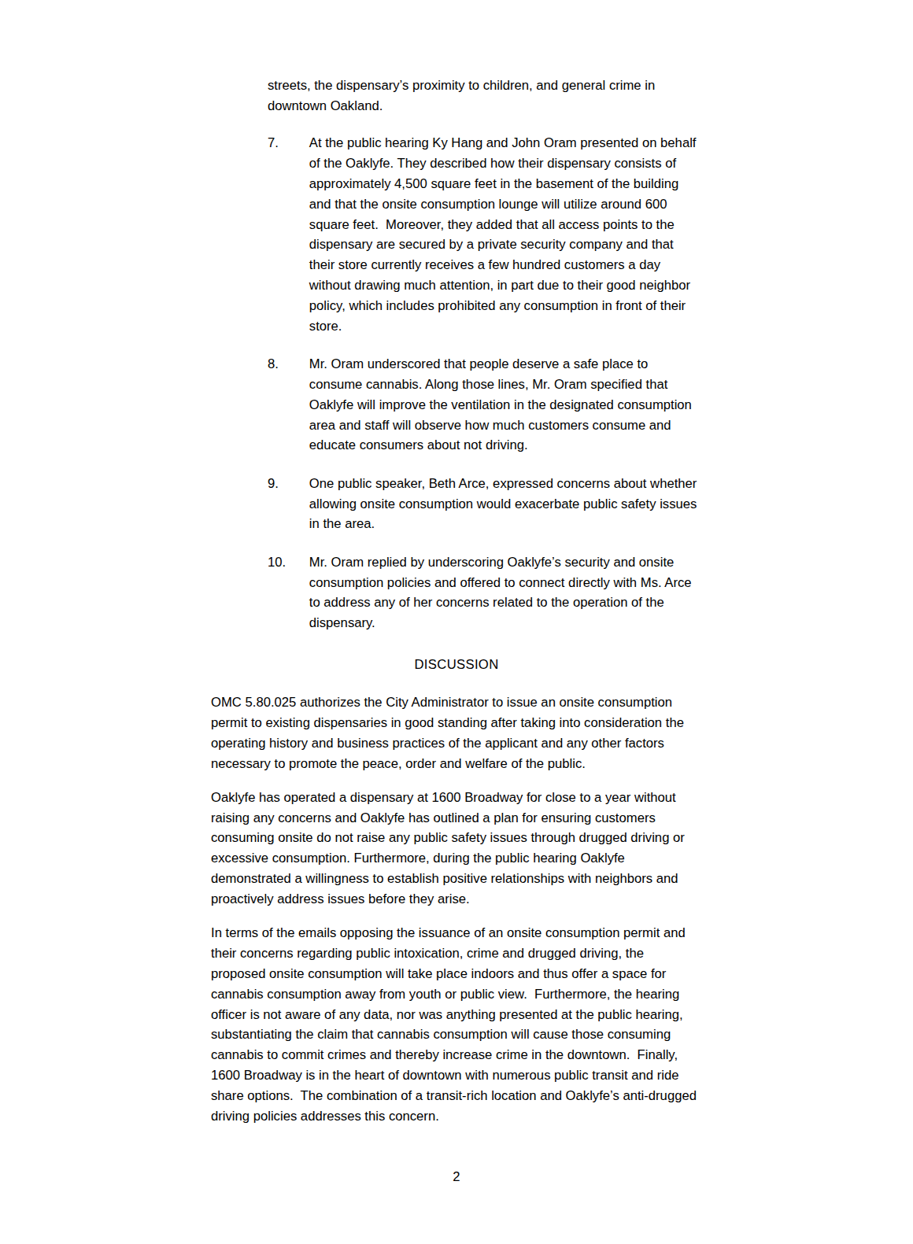streets, the dispensary’s proximity to children, and general crime in downtown Oakland.
7. At the public hearing Ky Hang and John Oram presented on behalf of the Oaklyfe. They described how their dispensary consists of approximately 4,500 square feet in the basement of the building and that the onsite consumption lounge will utilize around 600 square feet. Moreover, they added that all access points to the dispensary are secured by a private security company and that their store currently receives a few hundred customers a day without drawing much attention, in part due to their good neighbor policy, which includes prohibited any consumption in front of their store.
8. Mr. Oram underscored that people deserve a safe place to consume cannabis. Along those lines, Mr. Oram specified that Oaklyfe will improve the ventilation in the designated consumption area and staff will observe how much customers consume and educate consumers about not driving.
9. One public speaker, Beth Arce, expressed concerns about whether allowing onsite consumption would exacerbate public safety issues in the area.
10. Mr. Oram replied by underscoring Oaklyfe’s security and onsite consumption policies and offered to connect directly with Ms. Arce to address any of her concerns related to the operation of the dispensary.
DISCUSSION
OMC 5.80.025 authorizes the City Administrator to issue an onsite consumption permit to existing dispensaries in good standing after taking into consideration the operating history and business practices of the applicant and any other factors necessary to promote the peace, order and welfare of the public.
Oaklyfe has operated a dispensary at 1600 Broadway for close to a year without raising any concerns and Oaklyfe has outlined a plan for ensuring customers consuming onsite do not raise any public safety issues through drugged driving or excessive consumption. Furthermore, during the public hearing Oaklyfe demonstrated a willingness to establish positive relationships with neighbors and proactively address issues before they arise.
In terms of the emails opposing the issuance of an onsite consumption permit and their concerns regarding public intoxication, crime and drugged driving, the proposed onsite consumption will take place indoors and thus offer a space for cannabis consumption away from youth or public view. Furthermore, the hearing officer is not aware of any data, nor was anything presented at the public hearing, substantiating the claim that cannabis consumption will cause those consuming cannabis to commit crimes and thereby increase crime in the downtown. Finally, 1600 Broadway is in the heart of downtown with numerous public transit and ride share options. The combination of a transit-rich location and Oaklyfe’s anti-drugged driving policies addresses this concern.
2